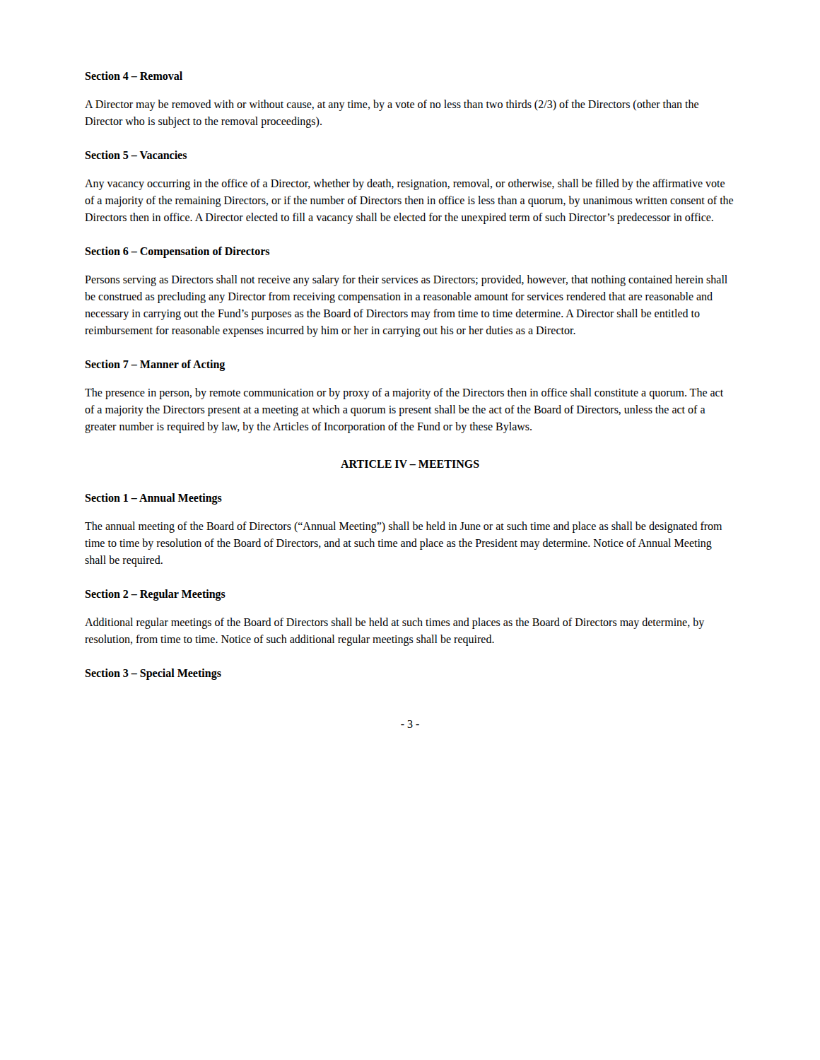Section 4 – Removal
A Director may be removed with or without cause, at any time, by a vote of no less than two thirds (2/3) of the Directors (other than the Director who is subject to the removal proceedings).
Section 5 – Vacancies
Any vacancy occurring in the office of a Director, whether by death, resignation, removal, or otherwise, shall be filled by the affirmative vote of a majority of the remaining Directors, or if the number of Directors then in office is less than a quorum, by unanimous written consent of the Directors then in office. A Director elected to fill a vacancy shall be elected for the unexpired term of such Director’s predecessor in office.
Section 6 – Compensation of Directors
Persons serving as Directors shall not receive any salary for their services as Directors; provided, however, that nothing contained herein shall be construed as precluding any Director from receiving compensation in a reasonable amount for services rendered that are reasonable and necessary in carrying out the Fund’s purposes as the Board of Directors may from time to time determine. A Director shall be entitled to reimbursement for reasonable expenses incurred by him or her in carrying out his or her duties as a Director.
Section 7 – Manner of Acting
The presence in person, by remote communication or by proxy of a majority of the Directors then in office shall constitute a quorum. The act of a majority the Directors present at a meeting at which a quorum is present shall be the act of the Board of Directors, unless the act of a greater number is required by law, by the Articles of Incorporation of the Fund or by these Bylaws.
ARTICLE IV – MEETINGS
Section 1 – Annual Meetings
The annual meeting of the Board of Directors (“Annual Meeting”) shall be held in June or at such time and place as shall be designated from time to time by resolution of the Board of Directors, and at such time and place as the President may determine. Notice of Annual Meeting shall be required.
Section 2 – Regular Meetings
Additional regular meetings of the Board of Directors shall be held at such times and places as the Board of Directors may determine, by resolution, from time to time. Notice of such additional regular meetings shall be required.
Section 3 – Special Meetings
- 3 -